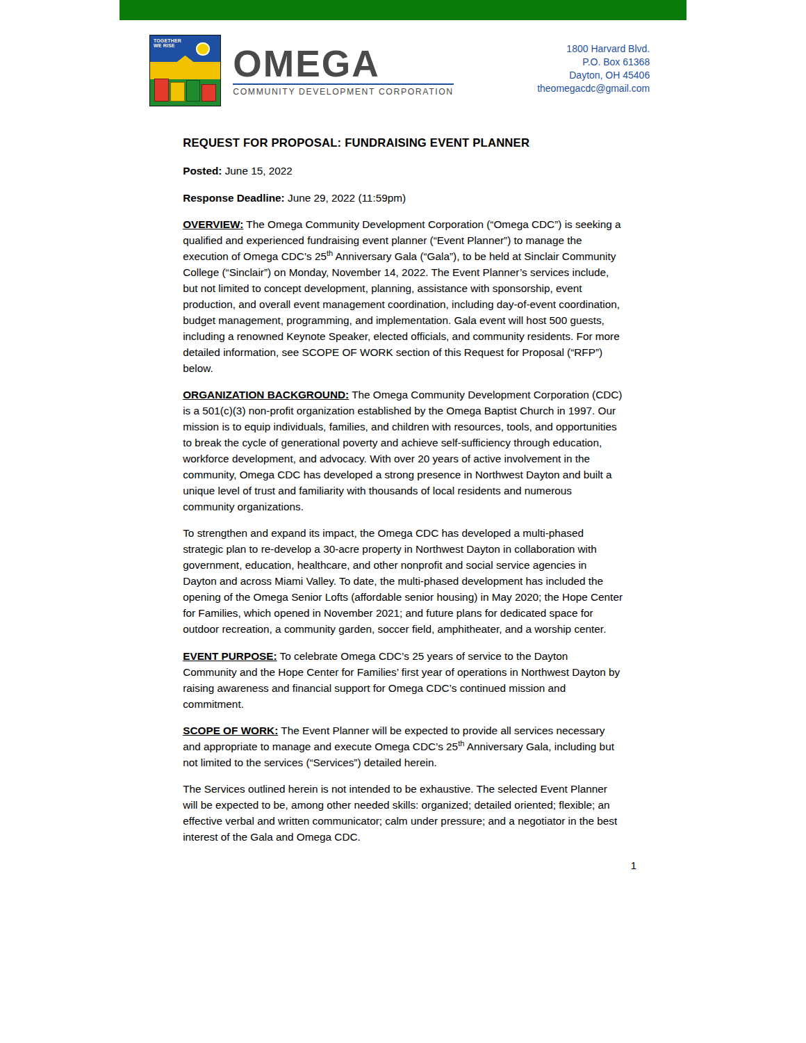TOGETHER
WE RISE
OMEGA
COMMUNITY DEVELOPMENT CORPORATION
1800 Harvard Blvd.
P.O. Box 61368
Dayton, OH 45406
theomegacdc@gmail.com
REQUEST FOR PROPOSAL: FUNDRAISING EVENT PLANNER
Posted: June 15, 2022
Response Deadline: June 29, 2022 (11:59pm)
OVERVIEW: The Omega Community Development Corporation (“Omega CDC”) is seeking a qualified and experienced fundraising event planner (“Event Planner”) to manage the execution of Omega CDC’s 25th Anniversary Gala (“Gala”), to be held at Sinclair Community College (“Sinclair”) on Monday, November 14, 2022. The Event Planner’s services include, but not limited to concept development, planning, assistance with sponsorship, event production, and overall event management coordination, including day-of-event coordination, budget management, programming, and implementation. Gala event will host 500 guests, including a renowned Keynote Speaker, elected officials, and community residents. For more detailed information, see SCOPE OF WORK section of this Request for Proposal (“RFP”) below.
ORGANIZATION BACKGROUND: The Omega Community Development Corporation (CDC) is a 501(c)(3) non-profit organization established by the Omega Baptist Church in 1997. Our mission is to equip individuals, families, and children with resources, tools, and opportunities to break the cycle of generational poverty and achieve self-sufficiency through education, workforce development, and advocacy. With over 20 years of active involvement in the community, Omega CDC has developed a strong presence in Northwest Dayton and built a unique level of trust and familiarity with thousands of local residents and numerous community organizations.
To strengthen and expand its impact, the Omega CDC has developed a multi-phased strategic plan to re-develop a 30-acre property in Northwest Dayton in collaboration with government, education, healthcare, and other nonprofit and social service agencies in Dayton and across Miami Valley. To date, the multi-phased development has included the opening of the Omega Senior Lofts (affordable senior housing) in May 2020; the Hope Center for Families, which opened in November 2021; and future plans for dedicated space for outdoor recreation, a community garden, soccer field, amphitheater, and a worship center.
EVENT PURPOSE: To celebrate Omega CDC’s 25 years of service to the Dayton Community and the Hope Center for Families’ first year of operations in Northwest Dayton by raising awareness and financial support for Omega CDC’s continued mission and commitment.
SCOPE OF WORK: The Event Planner will be expected to provide all services necessary and appropriate to manage and execute Omega CDC’s 25th Anniversary Gala, including but not limited to the services (“Services”) detailed herein.
The Services outlined herein is not intended to be exhaustive. The selected Event Planner will be expected to be, among other needed skills: organized; detailed oriented; flexible; an effective verbal and written communicator; calm under pressure; and a negotiator in the best interest of the Gala and Omega CDC.
1